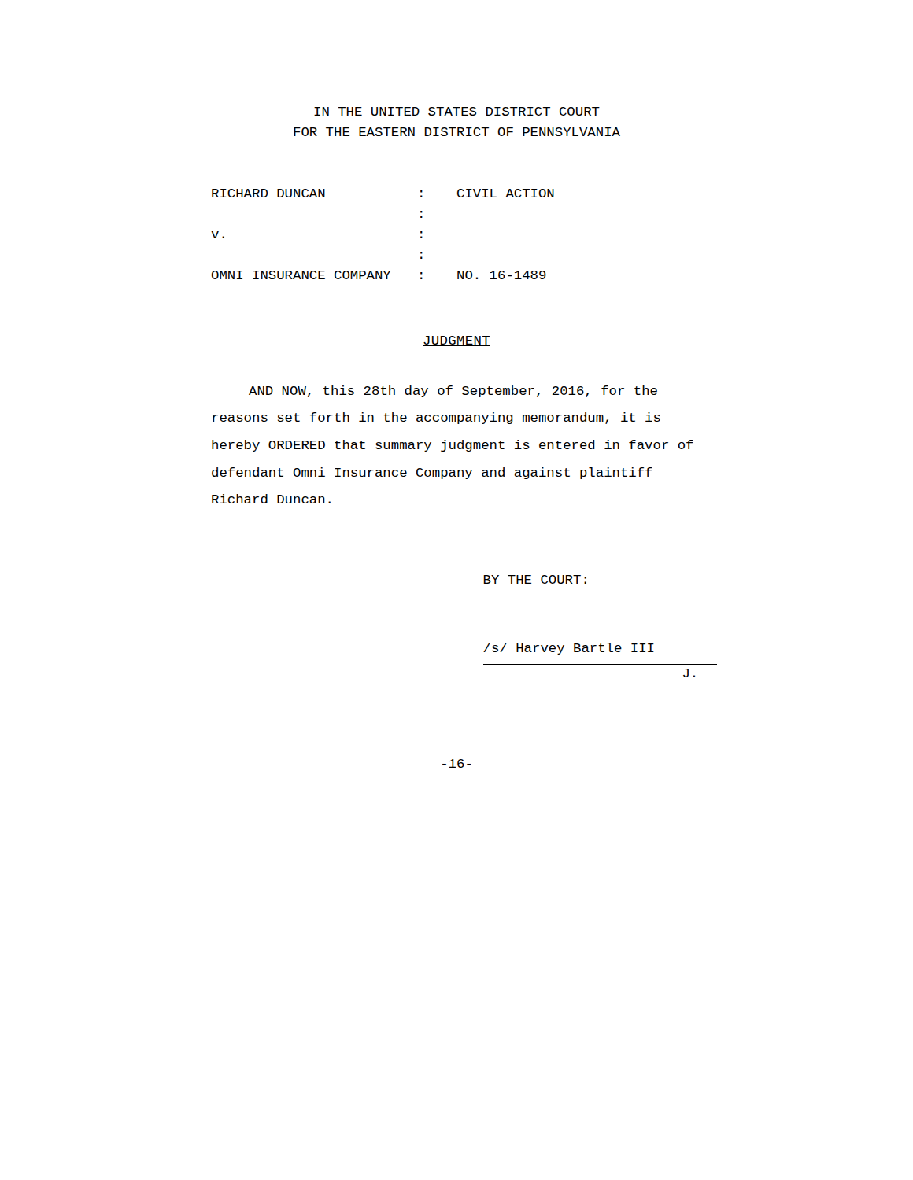IN THE UNITED STATES DISTRICT COURT FOR THE EASTERN DISTRICT OF PENNSYLVANIA
| RICHARD DUNCAN | : | CIVIL ACTION |
| | : | |
| v. | : | |
| | : | |
| OMNI INSURANCE COMPANY | : | NO. 16-1489 |
JUDGMENT
AND NOW, this 28th day of September, 2016, for the reasons set forth in the accompanying memorandum, it is hereby ORDERED that summary judgment is entered in favor of defendant Omni Insurance Company and against plaintiff Richard Duncan.
BY THE COURT:
/s/ Harvey Bartle III
J.
-16-